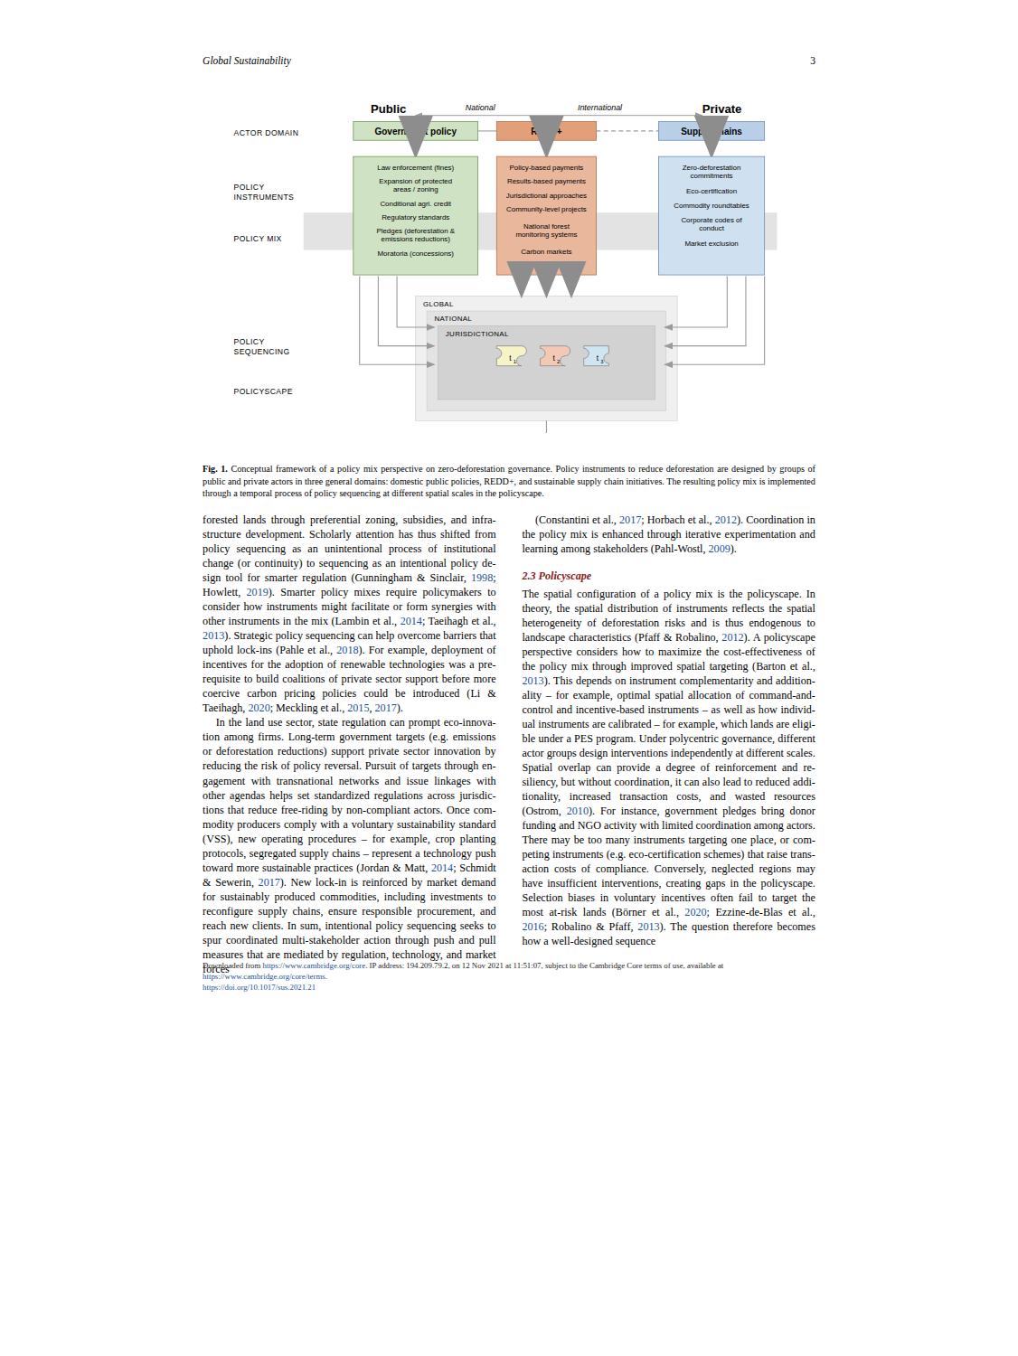Global Sustainability 3
ACTOR DOMAIN POLICY INSTRUMENTS POLICY MIX POLICY SEQUENCING POLICYSCAPE Public Private National International Government policy REDD+ Supply chains Law enforcement (fines) Expansion of protected areas / zoning Conditional agri. credit Regulatory standards Pledges (deforestation & emissions reductions) Moratoria (concessions) Policy-based payments Results-based payments Jurisdictional approaches Community-level projects National forest monitoring systems Carbon markets Zero-deforestation commitments Eco-certification Commodity roundtables Corporate codes of conduct Market exclusion GLOBAL NATIONAL JURISDICTIONAL t 1 t 2 t 3
Fig. 1. Conceptual framework of a policy mix perspective on zero-deforestation governance. Policy instruments to reduce deforestation are designed by groups of public and private actors in three general domains: domestic public policies, REDD+, and sustainable supply chain initiatives. The resulting policy mix is implemented through a temporal process of policy sequencing at different spatial scales in the policyscape.
forested lands through preferential zoning, subsidies, and infrastructure development. Scholarly attention has thus shifted from policy sequencing as an unintentional process of institutional change (or continuity) to sequencing as an intentional policy design tool for smarter regulation (Gunningham & Sinclair, 1998; Howlett, 2019). Smarter policy mixes require policymakers to consider how instruments might facilitate or form synergies with other instruments in the mix (Lambin et al., 2014; Taeihagh et al., 2013). Strategic policy sequencing can help overcome barriers that uphold lock-ins (Pahle et al., 2018). For example, deployment of incentives for the adoption of renewable technologies was a prerequisite to build coalitions of private sector support before more coercive carbon pricing policies could be introduced (Li & Taeihagh, 2020; Meckling et al., 2015, 2017).
In the land use sector, state regulation can prompt eco-innovation among firms. Long-term government targets (e.g. emissions or deforestation reductions) support private sector innovation by reducing the risk of policy reversal. Pursuit of targets through engagement with transnational networks and issue linkages with other agendas helps set standardized regulations across jurisdictions that reduce free-riding by non-compliant actors. Once commodity producers comply with a voluntary sustainability standard (VSS), new operating procedures – for example, crop planting protocols, segregated supply chains – represent a technology push toward more sustainable practices (Jordan & Matt, 2014; Schmidt & Sewerin, 2017). New lock-in is reinforced by market demand for sustainably produced commodities, including investments to reconfigure supply chains, ensure responsible procurement, and reach new clients. In sum, intentional policy sequencing seeks to spur coordinated multi-stakeholder action through push and pull measures that are mediated by regulation, technology, and market forces
(Constantini et al., 2017; Horbach et al., 2012). Coordination in the policy mix is enhanced through iterative experimentation and learning among stakeholders (Pahl-Wostl, 2009).
2.3 Policyscape
The spatial configuration of a policy mix is the policyscape. In theory, the spatial distribution of instruments reflects the spatial heterogeneity of deforestation risks and is thus endogenous to landscape characteristics (Pfaff & Robalino, 2012). A policyscape perspective considers how to maximize the cost-effectiveness of the policy mix through improved spatial targeting (Barton et al., 2013). This depends on instrument complementarity and additionality – for example, optimal spatial allocation of command-and-control and incentive-based instruments – as well as how individual instruments are calibrated – for example, which lands are eligible under a PES program. Under polycentric governance, different actor groups design interventions independently at different scales. Spatial overlap can provide a degree of reinforcement and resiliency, but without coordination, it can also lead to reduced additionality, increased transaction costs, and wasted resources (Ostrom, 2010). For instance, government pledges bring donor funding and NGO activity with limited coordination among actors. There may be too many instruments targeting one place, or competing instruments (e.g. eco-certification schemes) that raise transaction costs of compliance. Conversely, neglected regions may have insufficient interventions, creating gaps in the policyscape. Selection biases in voluntary incentives often fail to target the most at-risk lands (Börner et al., 2020; Ezzine-de-Blas et al., 2016; Robalino & Pfaff, 2013). The question therefore becomes how a well-designed sequence
Downloaded from https://www.cambridge.org/core. IP address: 194.209.79.2, on 12 Nov 2021 at 11:51:07, subject to the Cambridge Core terms of use, available at https://www.cambridge.org/core/terms.
https://doi.org/10.1017/sus.2021.21